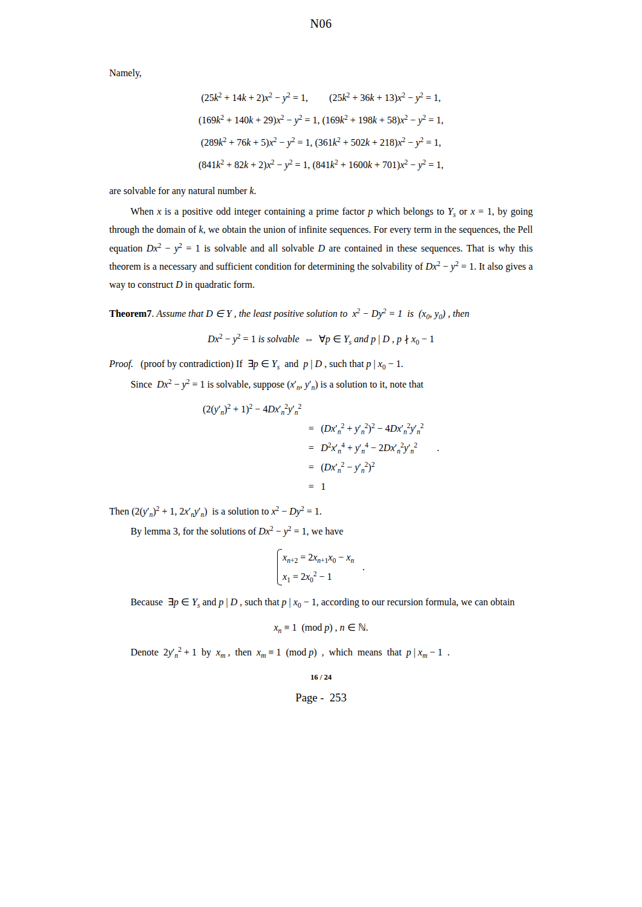N06
Namely,
(25k2 + 14k + 2)x2 − y2 = 1, (25k2 + 36k + 13)x2 − y2 = 1, (169k2 + 140k + 29)x2 − y2 = 1, (169k2 + 198k + 58)x2 − y2 = 1, (289k2 + 76k + 5)x2 − y2 = 1, (361k2 + 502k + 218)x2 − y2 = 1, (841k2 + 82k + 2)x2 − y2 = 1, (841k2 + 1600k + 701)x2 − y2 = 1,
are solvable for any natural number k.
When x is a positive odd integer containing a prime factor p which belongs to Ys or x = 1, by going through the domain of k, we obtain the union of infinite sequences. For every term in the sequences, the Pell equation Dx2 − y2 = 1 is solvable and all solvable D are contained in these sequences. That is why this theorem is a necessary and sufficient condition for determining the solvability of Dx2 − y2 = 1. It also gives a way to construct D in quadratic form.
Theorem7. Assume that D ∈ Y , the least positive solution to x2 − Dy2 = 1 is (x0, y0) , then
Dx2 − y2 = 1 is solvable ⇔ ∀p ∈ Ys and p | D , p ∤ x0 − 1
Proof. (proof by contradiction) If ∃p ∈ Ys and p | D , such that p | x0 − 1.
Since Dx2 − y2 = 1 is solvable, suppose (x′n, y′n) is a solution to it, note that
| (2( y ′ n ) 2 + 1) 2 − 4 Dx ′ n 2 y ′ n 2 | | | |
| | = | ( Dx ′ n 2 + y ′ n 2 ) 2 − 4 Dx ′ n 2 y ′ n 2 | |
| | = | D 2 x ′ n 4 + y ′ n 4 − 2 Dx ′ n 2 y ′ n 2 | . |
| | = | ( Dx ′ n 2 − y ′ n 2 ) 2 | |
| | = | 1 | |
Then (2(y′n)2 + 1, 2x′ny′n) is a solution to x2 − Dy2 = 1.
By lemma 3, for the solutions of Dx2 − y2 = 1, we have
xn+2 = 2xn+1x0 − xn x1 = 2x02 − 1 .
Because ∃p ∈ Ys and p | D , such that p | x0 − 1, according to our recursion formula, we can obtain
xn ≡ 1 (mod p) , n ∈ ℕ.
Denote 2y′n2 + 1 by xm , then xm ≡ 1 (mod p) , which means that p | xm − 1 .
16 / 24
Page - 253